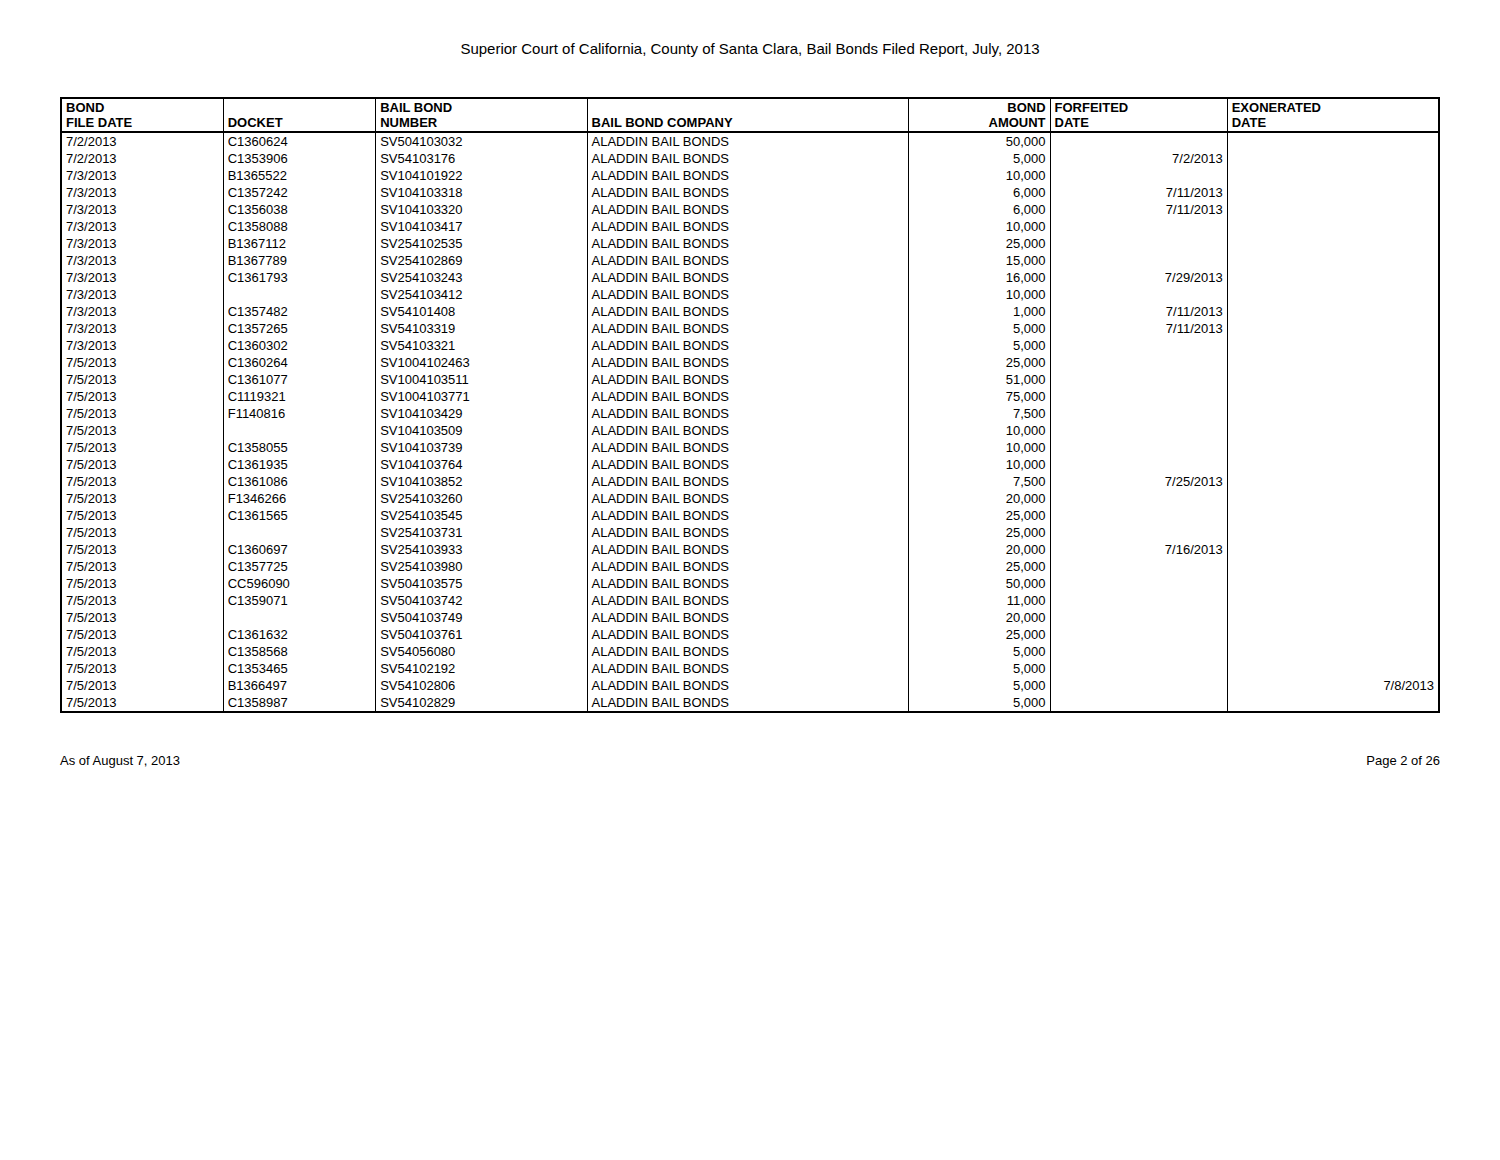Superior Court of California, County of Santa Clara, Bail Bonds Filed Report, July, 2013
| BOND FILE DATE | DOCKET | BAIL BOND NUMBER | BAIL BOND COMPANY | BOND AMOUNT | FORFEITED DATE | EXONERATED DATE |
| --- | --- | --- | --- | --- | --- | --- |
| 7/2/2013 | C1360624 | SV504103032 | ALADDIN BAIL BONDS | 50,000 | | |
| 7/2/2013 | C1353906 | SV54103176 | ALADDIN BAIL BONDS | 5,000 | 7/2/2013 | |
| 7/3/2013 | B1365522 | SV104101922 | ALADDIN BAIL BONDS | 10,000 | | |
| 7/3/2013 | C1357242 | SV104103318 | ALADDIN BAIL BONDS | 6,000 | 7/11/2013 | |
| 7/3/2013 | C1356038 | SV104103320 | ALADDIN BAIL BONDS | 6,000 | 7/11/2013 | |
| 7/3/2013 | C1358088 | SV104103417 | ALADDIN BAIL BONDS | 10,000 | | |
| 7/3/2013 | B1367112 | SV254102535 | ALADDIN BAIL BONDS | 25,000 | | |
| 7/3/2013 | B1367789 | SV254102869 | ALADDIN BAIL BONDS | 15,000 | | |
| 7/3/2013 | C1361793 | SV254103243 | ALADDIN BAIL BONDS | 16,000 | 7/29/2013 | |
| 7/3/2013 | | SV254103412 | ALADDIN BAIL BONDS | 10,000 | | |
| 7/3/2013 | C1357482 | SV54101408 | ALADDIN BAIL BONDS | 1,000 | 7/11/2013 | |
| 7/3/2013 | C1357265 | SV54103319 | ALADDIN BAIL BONDS | 5,000 | 7/11/2013 | |
| 7/3/2013 | C1360302 | SV54103321 | ALADDIN BAIL BONDS | 5,000 | | |
| 7/5/2013 | C1360264 | SV1004102463 | ALADDIN BAIL BONDS | 25,000 | | |
| 7/5/2013 | C1361077 | SV1004103511 | ALADDIN BAIL BONDS | 51,000 | | |
| 7/5/2013 | C1119321 | SV1004103771 | ALADDIN BAIL BONDS | 75,000 | | |
| 7/5/2013 | F1140816 | SV104103429 | ALADDIN BAIL BONDS | 7,500 | | |
| 7/5/2013 | | SV104103509 | ALADDIN BAIL BONDS | 10,000 | | |
| 7/5/2013 | C1358055 | SV104103739 | ALADDIN BAIL BONDS | 10,000 | | |
| 7/5/2013 | C1361935 | SV104103764 | ALADDIN BAIL BONDS | 10,000 | | |
| 7/5/2013 | C1361086 | SV104103852 | ALADDIN BAIL BONDS | 7,500 | 7/25/2013 | |
| 7/5/2013 | F1346266 | SV254103260 | ALADDIN BAIL BONDS | 20,000 | | |
| 7/5/2013 | C1361565 | SV254103545 | ALADDIN BAIL BONDS | 25,000 | | |
| 7/5/2013 | | SV254103731 | ALADDIN BAIL BONDS | 25,000 | | |
| 7/5/2013 | C1360697 | SV254103933 | ALADDIN BAIL BONDS | 20,000 | 7/16/2013 | |
| 7/5/2013 | C1357725 | SV254103980 | ALADDIN BAIL BONDS | 25,000 | | |
| 7/5/2013 | CC596090 | SV504103575 | ALADDIN BAIL BONDS | 50,000 | | |
| 7/5/2013 | C1359071 | SV504103742 | ALADDIN BAIL BONDS | 11,000 | | |
| 7/5/2013 | | SV504103749 | ALADDIN BAIL BONDS | 20,000 | | |
| 7/5/2013 | C1361632 | SV504103761 | ALADDIN BAIL BONDS | 25,000 | | |
| 7/5/2013 | C1358568 | SV54056080 | ALADDIN BAIL BONDS | 5,000 | | |
| 7/5/2013 | C1353465 | SV54102192 | ALADDIN BAIL BONDS | 5,000 | | |
| 7/5/2013 | B1366497 | SV54102806 | ALADDIN BAIL BONDS | 5,000 | | 7/8/2013 |
| 7/5/2013 | C1358987 | SV54102829 | ALADDIN BAIL BONDS | 5,000 | | |
As of August 7, 2013 Page 2 of 26